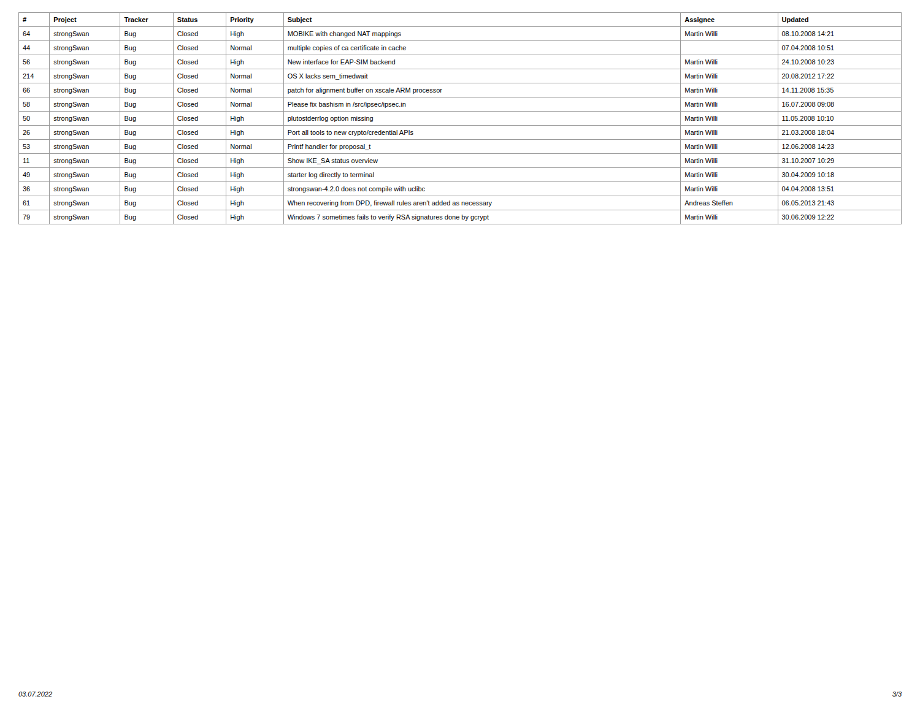| # | Project | Tracker | Status | Priority | Subject | Assignee | Updated |
| --- | --- | --- | --- | --- | --- | --- | --- |
| 64 | strongSwan | Bug | Closed | High | MOBIKE with changed NAT mappings | Martin Willi | 08.10.2008 14:21 |
| 44 | strongSwan | Bug | Closed | Normal | multiple copies of ca certificate in cache | | 07.04.2008 10:51 |
| 56 | strongSwan | Bug | Closed | High | New interface for EAP-SIM backend | Martin Willi | 24.10.2008 10:23 |
| 214 | strongSwan | Bug | Closed | Normal | OS X lacks sem_timedwait | Martin Willi | 20.08.2012 17:22 |
| 66 | strongSwan | Bug | Closed | Normal | patch for alignment buffer on xscale ARM processor | Martin Willi | 14.11.2008 15:35 |
| 58 | strongSwan | Bug | Closed | Normal | Please fix bashism in /src/ipsec/ipsec.in | Martin Willi | 16.07.2008 09:08 |
| 50 | strongSwan | Bug | Closed | High | plutostderrlog option missing | Martin Willi | 11.05.2008 10:10 |
| 26 | strongSwan | Bug | Closed | High | Port all tools to new crypto/credential APIs | Martin Willi | 21.03.2008 18:04 |
| 53 | strongSwan | Bug | Closed | Normal | Printf handler for proposal_t | Martin Willi | 12.06.2008 14:23 |
| 11 | strongSwan | Bug | Closed | High | Show IKE_SA status overview | Martin Willi | 31.10.2007 10:29 |
| 49 | strongSwan | Bug | Closed | High | starter log directly to terminal | Martin Willi | 30.04.2009 10:18 |
| 36 | strongSwan | Bug | Closed | High | strongswan-4.2.0 does not compile with uclibc | Martin Willi | 04.04.2008 13:51 |
| 61 | strongSwan | Bug | Closed | High | When recovering from DPD, firewall rules aren't added as necessary | Andreas Steffen | 06.05.2013 21:43 |
| 79 | strongSwan | Bug | Closed | High | Windows 7 sometimes fails to verify RSA signatures done by gcrypt | Martin Willi | 30.06.2009 12:22 |
03.07.2022 3/3